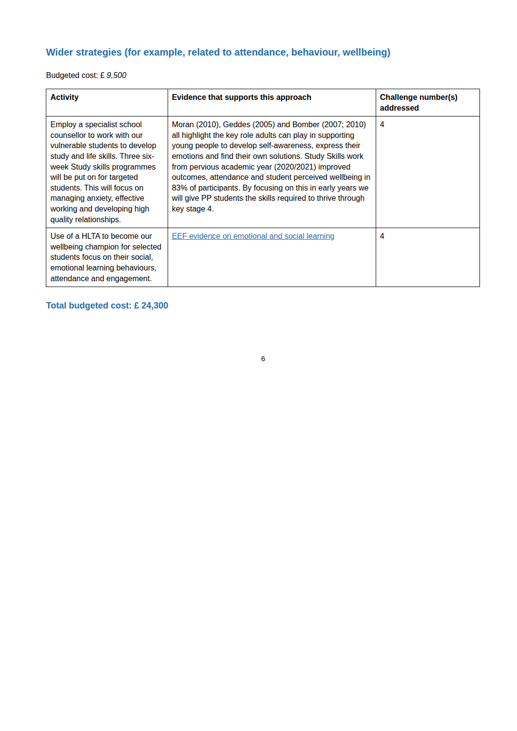Wider strategies (for example, related to attendance, behaviour, wellbeing)
Budgeted cost: £ 9,500
| Activity | Evidence that supports this approach | Challenge number(s) addressed |
| --- | --- | --- |
| Employ a specialist school counsellor to work with our vulnerable students to develop study and life skills. Three six-week Study skills programmes will be put on for targeted students. This will focus on managing anxiety, effective working and developing high quality relationships. | Moran (2010), Geddes (2005) and Bomber (2007; 2010) all highlight the key role adults can play in supporting young people to develop self-awareness, express their emotions and find their own solutions. Study Skills work from pervious academic year (2020/2021) improved outcomes, attendance and student perceived wellbeing in 83% of participants. By focusing on this in early years we will give PP students the skills required to thrive through key stage 4. | 4 |
| Use of a HLTA to become our wellbeing champion for selected students focus on their social, emotional learning behaviours, attendance and engagement. | EEF evidence on emotional and social learning | 4 |
Total budgeted cost: £ 24,300
6